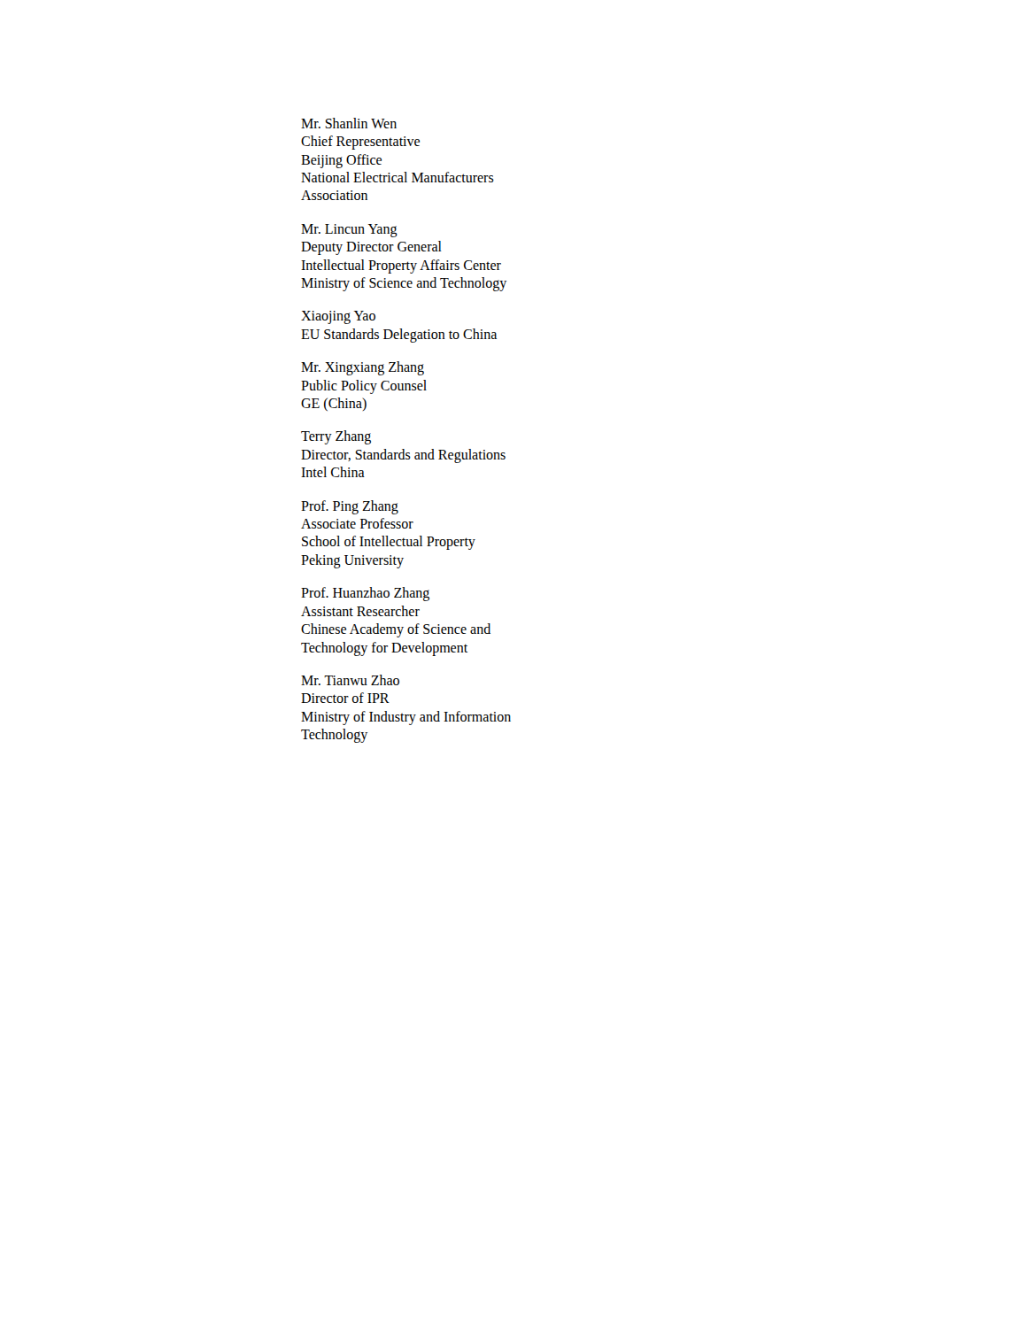Mr. Shanlin Wen
Chief Representative
Beijing Office
National Electrical Manufacturers
Association
Mr. Lincun Yang
Deputy Director General
Intellectual Property Affairs Center
Ministry of Science and Technology
Xiaojing Yao
EU Standards Delegation to China
Mr. Xingxiang Zhang
Public Policy Counsel
GE (China)
Terry Zhang
Director, Standards and Regulations
Intel China
Prof. Ping Zhang
Associate Professor
School of Intellectual Property
Peking University
Prof. Huanzhao Zhang
Assistant Researcher
Chinese Academy of Science and
Technology for Development
Mr. Tianwu Zhao
Director of IPR
Ministry of Industry and Information
Technology